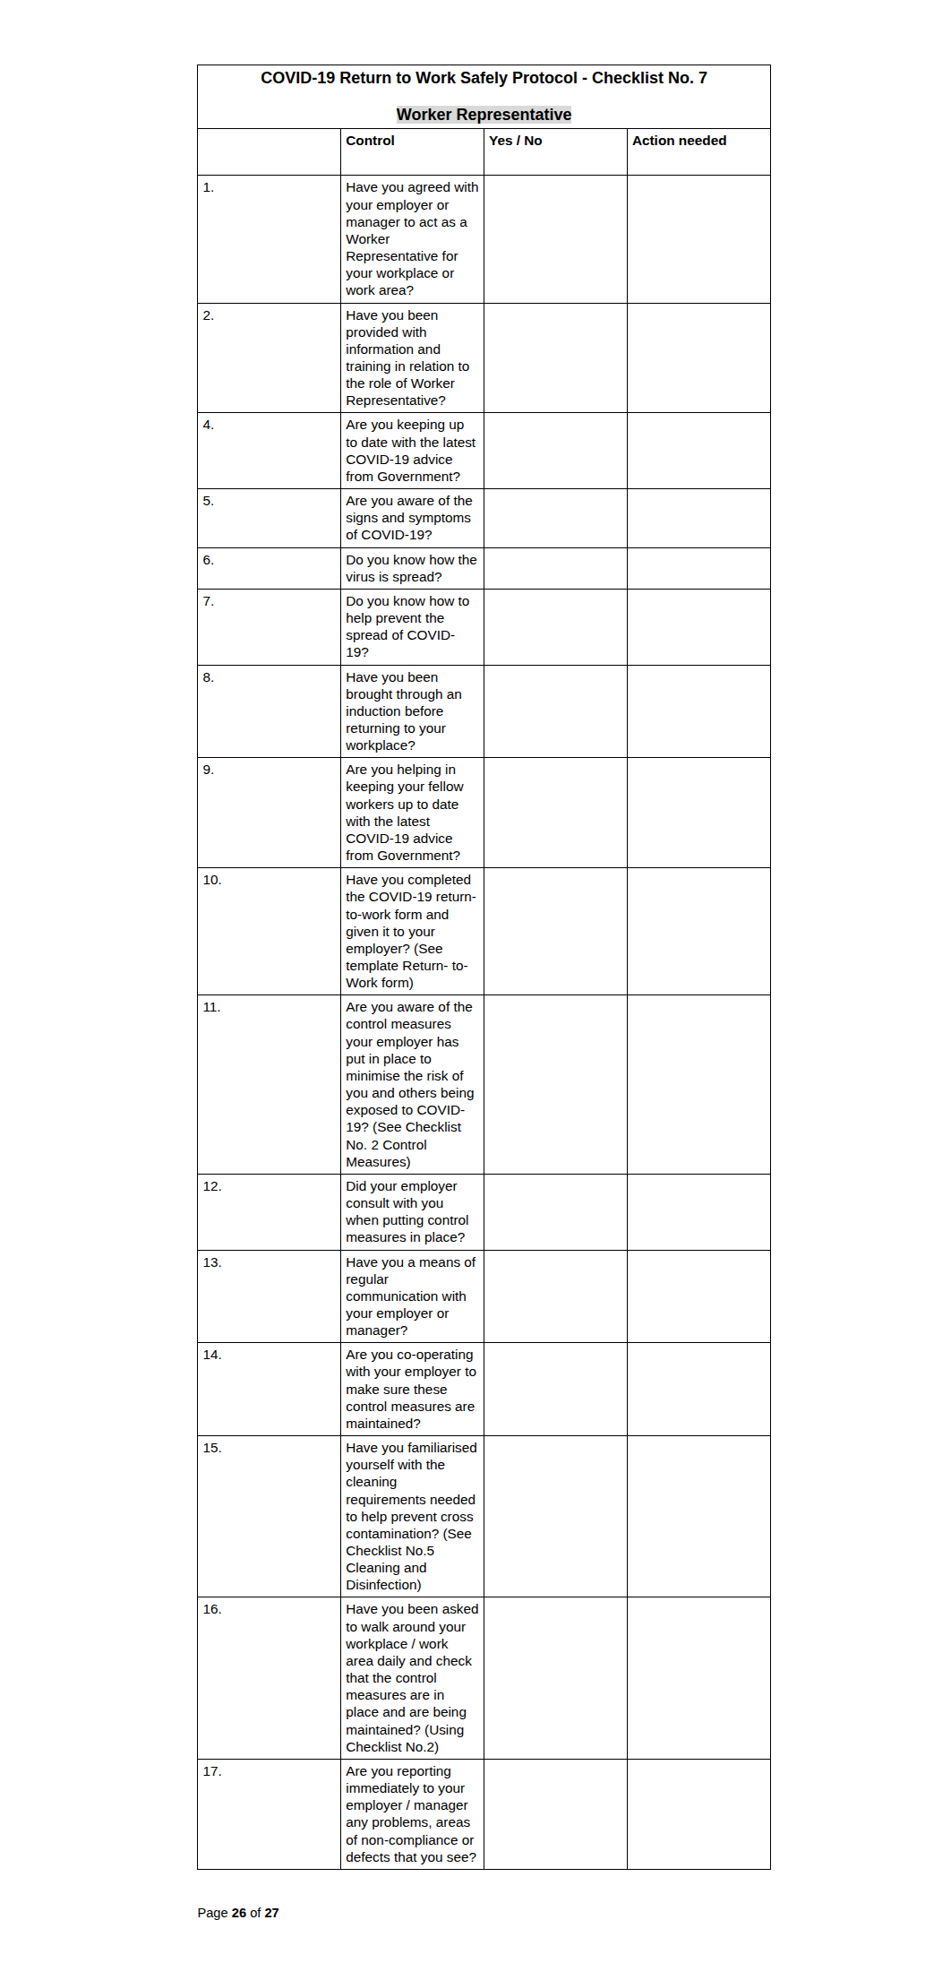| COVID-19 Return to Work Safely Protocol - Checklist No. 7 Worker Representative |
| | Control | Yes / No | Action needed |
| 1. | Have you agreed with your employer or manager to act as a Worker Representative for your workplace or work area? | | |
| 2. | Have you been provided with information and training in relation to the role of Worker Representative? | | |
| 4. | Are you keeping up to date with the latest COVID-19 advice from Government? | | |
| 5. | Are you aware of the signs and symptoms of COVID-19? | | |
| 6. | Do you know how the virus is spread? | | |
| 7. | Do you know how to help prevent the spread of COVID- 19? | | |
| 8. | Have you been brought through an induction before returning to your workplace? | | |
| 9. | Are you helping in keeping your fellow workers up to date with the latest COVID-19 advice from Government? | | |
| 10. | Have you completed the COVID-19 return-to-work form and given it to your employer? (See template Return- to-Work form) | | |
| 11. | Are you aware of the control measures your employer has put in place to minimise the risk of you and others being exposed to COVID-19? (See Checklist No. 2 Control Measures) | | |
| 12. | Did your employer consult with you when putting control measures in place? | | |
| 13. | Have you a means of regular communication with your employer or manager? | | |
| 14. | Are you co-operating with your employer to make sure these control measures are maintained? | | |
| 15. | Have you familiarised yourself with the cleaning requirements needed to help prevent cross contamination? (See Checklist No.5 Cleaning and Disinfection) | | |
| 16. | Have you been asked to walk around your workplace / work area daily and check that the control measures are in place and are being maintained? (Using Checklist No.2) | | |
| 17. | Are you reporting immediately to your employer / manager any problems, areas of non-compliance or defects that you see? | | |
Page 26 of 27